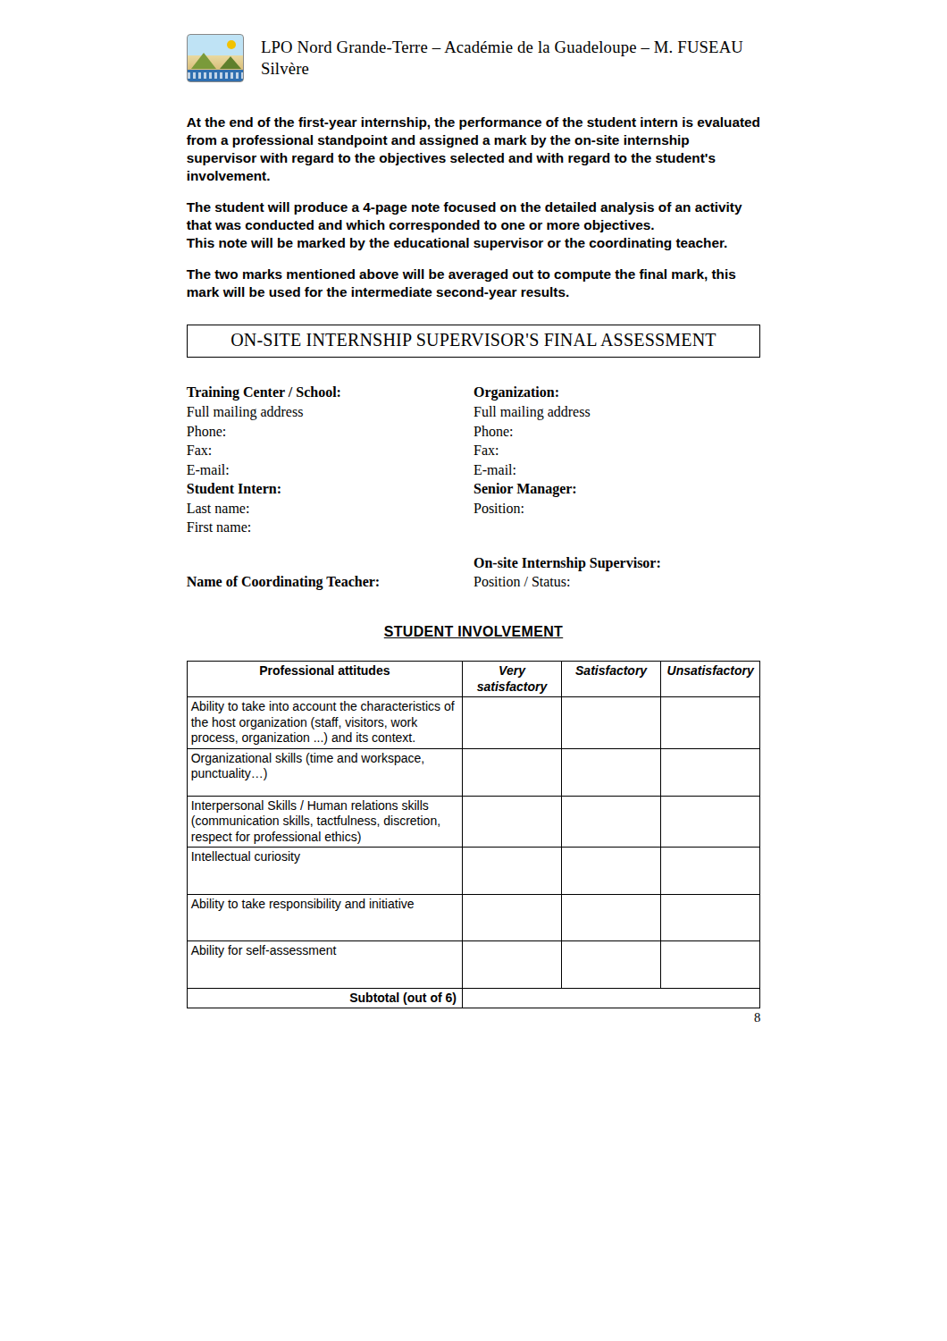LPO Nord Grande-Terre – Académie de la Guadeloupe – M. FUSEAU Silvère
At the end of the first-year internship, the performance of the student intern is evaluated from a professional standpoint and assigned a mark by the on-site internship supervisor with regard to the objectives selected and with regard to the student's involvement.
The student will produce a 4-page note focused on the detailed analysis of an activity that was conducted and which corresponded to one or more objectives.
This note will be marked by the educational supervisor or the coordinating teacher.
The two marks mentioned above will be averaged out to compute the final mark, this mark will be used for the intermediate second-year results.
ON-SITE INTERNSHIP SUPERVISOR'S FINAL ASSESSMENT
| Training Center / School: | Organization: |
| Full mailing address | Full mailing address |
| Phone: | Phone: |
| Fax: | Fax: |
| E-mail: | E-mail: |
| Student Intern: | Senior Manager: |
| Last name: | Position: |
| First name: | |
| | On-site Internship Supervisor: |
| Name of Coordinating Teacher: | Position / Status: |
STUDENT INVOLVEMENT
| Professional attitudes | Very satisfactory | Satisfactory | Unsatisfactory |
| --- | --- | --- | --- |
| Ability to take into account the characteristics of the host organization (staff, visitors, work process, organization ...) and its context. | | | |
| Organizational skills (time and workspace, punctuality…) | | | |
| Interpersonal Skills / Human relations skills (communication skills, tactfulness, discretion, respect for professional ethics) | | | |
| Intellectual curiosity | | | |
| Ability to take responsibility and initiative | | | |
| Ability for self-assessment | | | |
| Subtotal (out of 6) | |
8